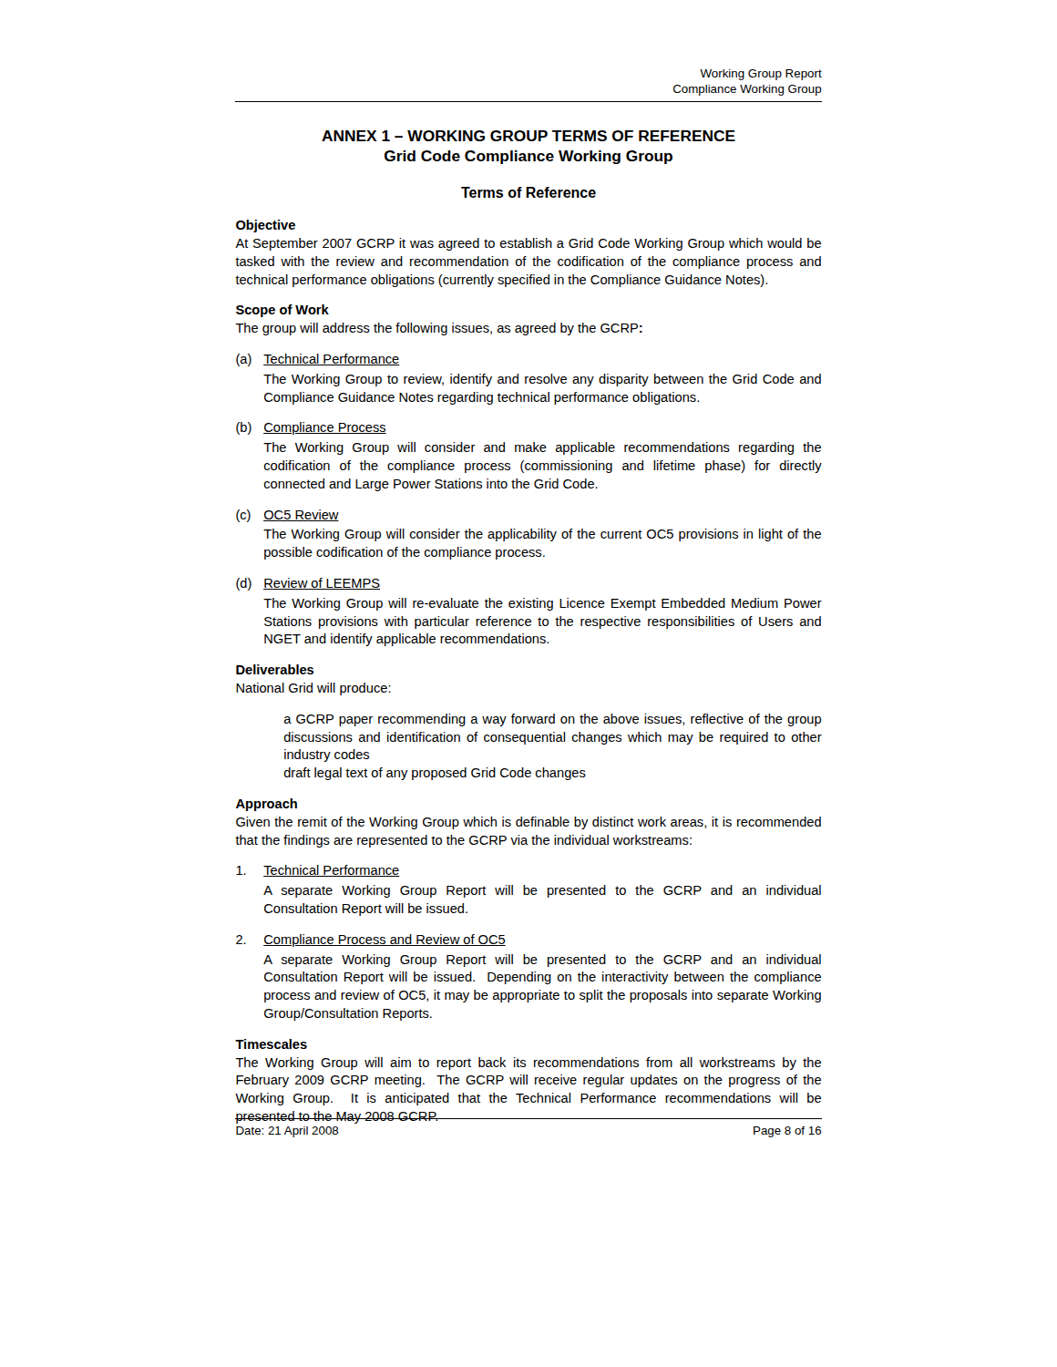Working Group Report
Compliance Working Group
ANNEX 1 – WORKING GROUP TERMS OF REFERENCE
Grid Code Compliance Working Group
Terms of Reference
Objective
At September 2007 GCRP it was agreed to establish a Grid Code Working Group which would be tasked with the review and recommendation of the codification of the compliance process and technical performance obligations (currently specified in the Compliance Guidance Notes).
Scope of Work
The group will address the following issues, as agreed by the GCRP:
(a)
Technical Performance
The Working Group to review, identify and resolve any disparity between the Grid Code and Compliance Guidance Notes regarding technical performance obligations.
(b)
Compliance Process
The Working Group will consider and make applicable recommendations regarding the codification of the compliance process (commissioning and lifetime phase) for directly connected and Large Power Stations into the Grid Code.
(c)
OC5 Review
The Working Group will consider the applicability of the current OC5 provisions in light of the possible codification of the compliance process.
(d)
Review of LEEMPS
The Working Group will re-evaluate the existing Licence Exempt Embedded Medium Power Stations provisions with particular reference to the respective responsibilities of Users and NGET and identify applicable recommendations.
Deliverables
National Grid will produce:
a GCRP paper recommending a way forward on the above issues, reflective of the group discussions and identification of consequential changes which may be required to other industry codes
draft legal text of any proposed Grid Code changes
Approach
Given the remit of the Working Group which is definable by distinct work areas, it is recommended that the findings are represented to the GCRP via the individual workstreams:
1.
Technical Performance
A separate Working Group Report will be presented to the GCRP and an individual Consultation Report will be issued.
2.
Compliance Process and Review of OC5
A separate Working Group Report will be presented to the GCRP and an individual Consultation Report will be issued. Depending on the interactivity between the compliance process and review of OC5, it may be appropriate to split the proposals into separate Working Group/Consultation Reports.
Timescales
The Working Group will aim to report back its recommendations from all workstreams by the February 2009 GCRP meeting. The GCRP will receive regular updates on the progress of the Working Group. It is anticipated that the Technical Performance recommendations will be presented to the May 2008 GCRP.
Date: 21 April 2008 Page 8 of 16